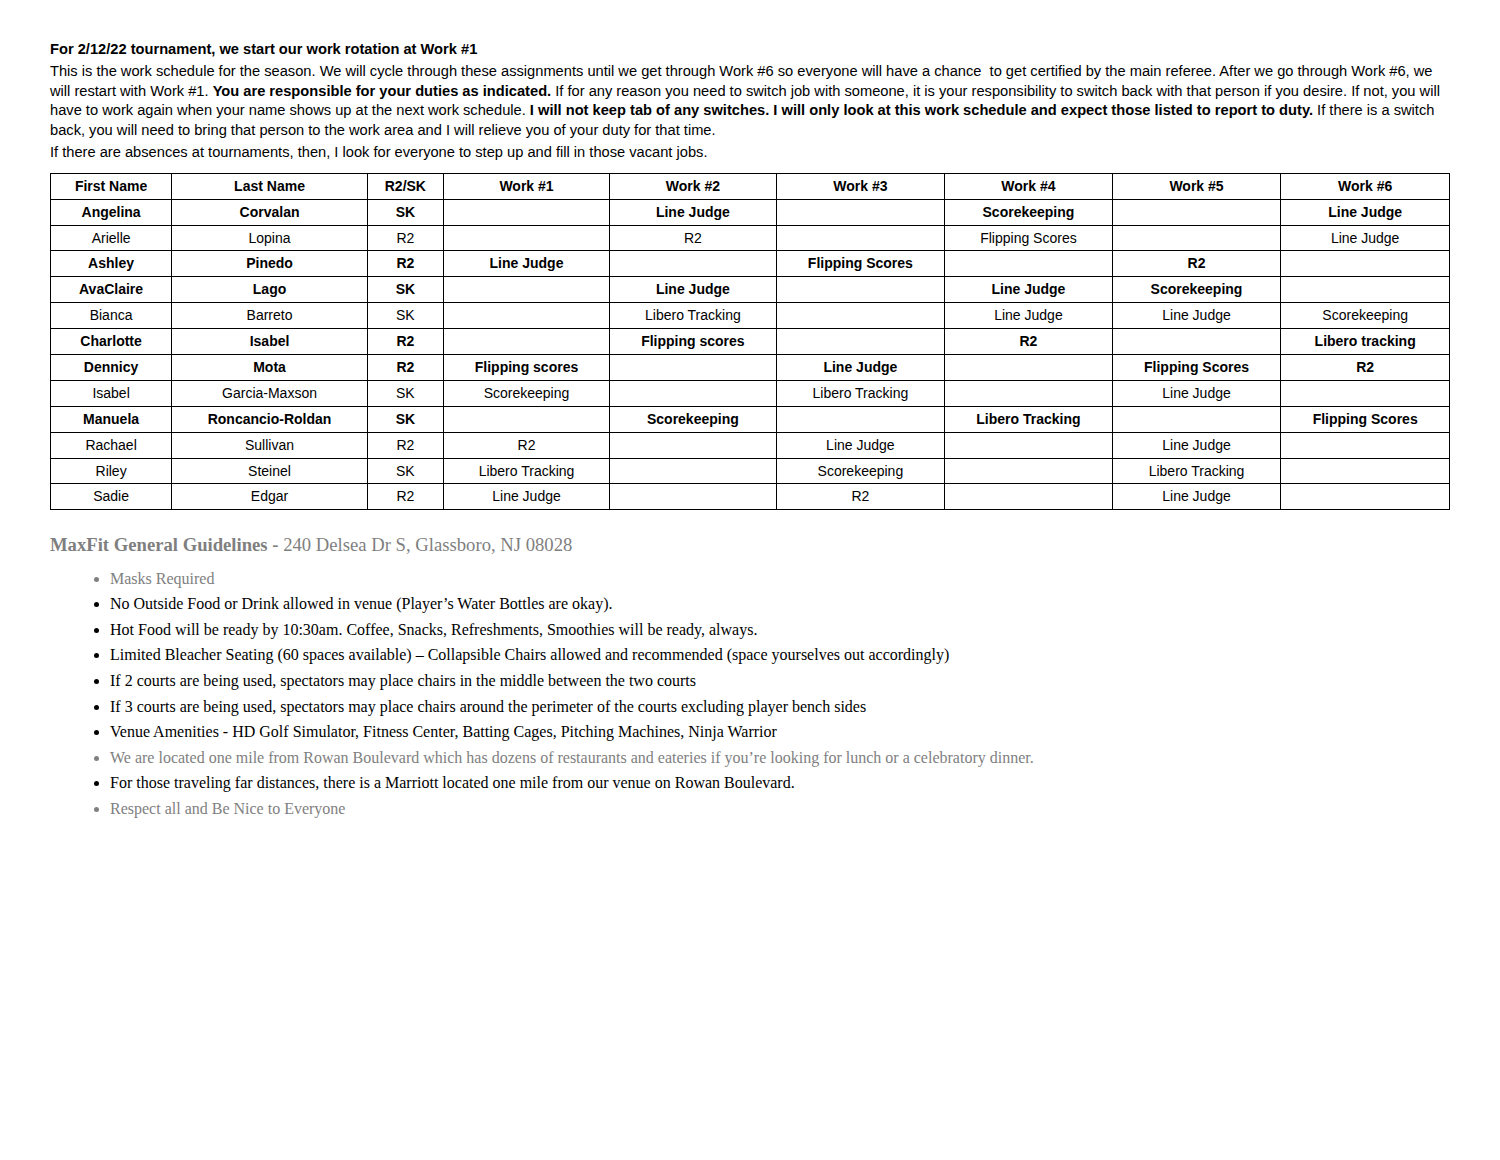For 2/12/22 tournament, we start our work rotation at Work #1
This is the work schedule for the season. We will cycle through these assignments until we get through Work #6 so everyone will have a chance to get certified by the main referee. After we go through Work #6, we will restart with Work #1. You are responsible for your duties as indicated. If for any reason you need to switch job with someone, it is your responsibility to switch back with that person if you desire. If not, you will have to work again when your name shows up at the next work schedule. I will not keep tab of any switches. I will only look at this work schedule and expect those listed to report to duty. If there is a switch back, you will need to bring that person to the work area and I will relieve you of your duty for that time.
If there are absences at tournaments, then, I look for everyone to step up and fill in those vacant jobs.
| First Name | Last Name | R2/SK | Work #1 | Work #2 | Work #3 | Work #4 | Work #5 | Work #6 |
| --- | --- | --- | --- | --- | --- | --- | --- | --- |
| Angelina | Corvalan | SK | | Line Judge | | Scorekeeping | | Line Judge |
| Arielle | Lopina | R2 | | R2 | | Flipping Scores | | Line Judge |
| Ashley | Pinedo | R2 | Line Judge | | Flipping Scores | | R2 | |
| AvaClaire | Lago | SK | | Line Judge | | Line Judge | Scorekeeping | |
| Bianca | Barreto | SK | | Libero Tracking | | Line Judge | Line Judge | Scorekeeping |
| Charlotte | Isabel | R2 | | Flipping scores | | R2 | | Libero tracking |
| Dennicy | Mota | R2 | Flipping scores | | Line Judge | | Flipping Scores | R2 |
| Isabel | Garcia-Maxson | SK | Scorekeeping | | Libero Tracking | | Line Judge | |
| Manuela | Roncancio-Roldan | SK | | Scorekeeping | | Libero Tracking | | Flipping Scores |
| Rachael | Sullivan | R2 | R2 | | Line Judge | | Line Judge | |
| Riley | Steinel | SK | Libero Tracking | | Scorekeeping | | Libero Tracking | |
| Sadie | Edgar | R2 | Line Judge | | R2 | | Line Judge | |
MaxFit General Guidelines - 240 Delsea Dr S, Glassboro, NJ 08028
Masks Required
No Outside Food or Drink allowed in venue (Player’s Water Bottles are okay).
Hot Food will be ready by 10:30am. Coffee, Snacks, Refreshments, Smoothies will be ready, always.
Limited Bleacher Seating (60 spaces available) – Collapsible Chairs allowed and recommended (space yourselves out accordingly)
If 2 courts are being used, spectators may place chairs in the middle between the two courts
If 3 courts are being used, spectators may place chairs around the perimeter of the courts excluding player bench sides
Venue Amenities - HD Golf Simulator, Fitness Center, Batting Cages, Pitching Machines, Ninja Warrior
We are located one mile from Rowan Boulevard which has dozens of restaurants and eateries if you’re looking for lunch or a celebratory dinner.
For those traveling far distances, there is a Marriott located one mile from our venue on Rowan Boulevard.
Respect all and Be Nice to Everyone